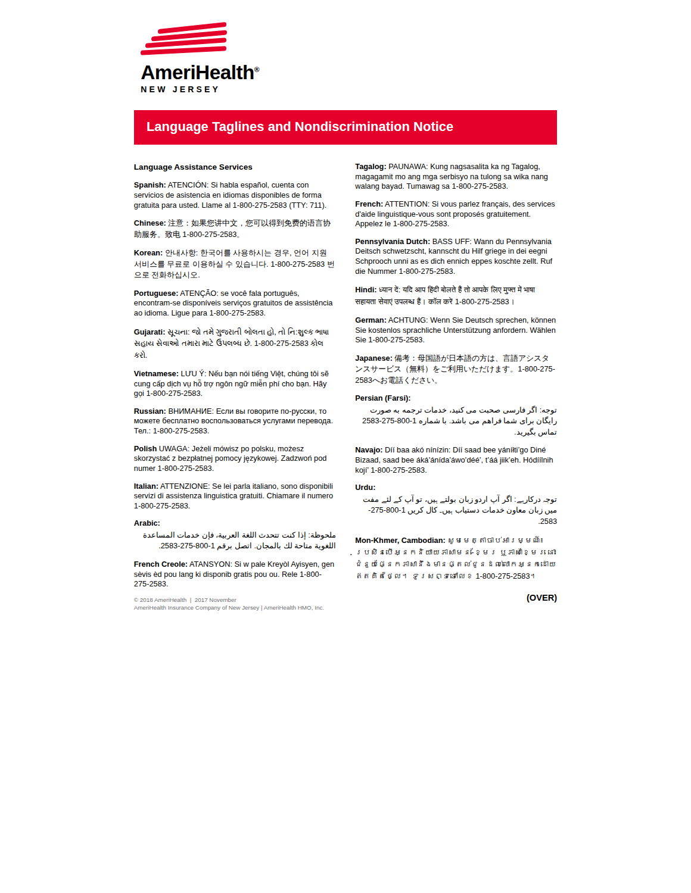AmeriHealth®
NEW JERSEY
Language Taglines and Nondiscrimination Notice
Language Assistance Services
Spanish: ATENCIÓN: Si habla español, cuenta con servicios de asistencia en idiomas disponibles de forma gratuita para usted. Llame al 1-800-275-2583 (TTY: 711).
Chinese: 注意：如果您讲中文，您可以得到免费的语言协助服务。致电 1-800-275-2583。
Korean: 안내사항: 한국어를 사용하시는 경우, 언어 지원 서비스를 무료로 이용하실 수 있습니다. 1-800-275-2583 번으로 전화하십시오.
Portuguese: ATENÇÃO: se você fala português, encontram-se disponíveis serviços gratuitos de assistência ao idioma. Ligue para 1-800-275-2583.
Gujarati: સૂચના: જો તમે ગુજરાતી બોલતા હો, તો નિ:શુલ્ક ભાષા સહાય સેવાઓ તમારા માટે ઉપલબ્ધ છે. 1-800-275-2583 કોલ કરો.
Vietnamese: LƯU Ý: Nếu bạn nói tiếng Việt, chúng tôi sẽ cung cấp dịch vụ hỗ trợ ngôn ngữ miễn phí cho bạn. Hãy gọi 1-800-275-2583.
Russian: ВНИМАНИЕ: Если вы говорите по-русски, то можете бесплатно воспользоваться услугами перевода. Тел.: 1-800-275-2583.
Polish UWAGA: Jeżeli mówisz po polsku, możesz skorzystać z bezpłatnej pomocy językowej. Zadzwoń pod numer 1-800-275-2583.
Italian: ATTENZIONE: Se lei parla italiano, sono disponibili servizi di assistenza linguistica gratuiti. Chiamare il numero 1-800-275-2583.
Arabic:
ملحوظة: إذا كنت تتحدث اللغة العربية، فإن خدمات المساعدة اللغوية متاحة لك بالمجان. اتصل برقم 1-800-275-2583.
French Creole: ATANSYON: Si w pale Kreyòl Ayisyen, gen sèvis èd pou lang ki disponib gratis pou ou. Rele 1-800-275-2583.
Tagalog: PAUNAWA: Kung nagsasalita ka ng Tagalog, magagamit mo ang mga serbisyo na tulong sa wika nang walang bayad. Tumawag sa 1-800-275-2583.
French: ATTENTION: Si vous parlez français, des services d'aide linguistique-vous sont proposés gratuitement. Appelez le 1-800-275-2583.
Pennsylvania Dutch: BASS UFF: Wann du Pennsylvania Deitsch schwetzscht, kannscht du Hilf griege in dei eegni Schprooch unni as es dich ennich eppes koschte zellt. Ruf die Nummer 1-800-275-2583.
Hindi: ध्यान दें: यदि आप हिंदी बोलते हैं तो आपके लिए मुफ्त में भाषा सहायता सेवाएं उपलब्ध हैं। कॉल करें 1-800-275-2583।
German: ACHTUNG: Wenn Sie Deutsch sprechen, können Sie kostenlos sprachliche Unterstützung anfordern. Wählen Sie 1-800-275-2583.
Japanese: 備考：母国語が日本語の方は、言語アシスタンスサービス（無料）をご利用いただけます。1-800-275-2583へお電話ください。
Persian (Farsi):
توجه: اگر فارسی صحبت می کنید، خدمات ترجمه به صورت رایگان برای شما فراهم می باشد. با شماره 1-800-275-2583 تماس بگیرید.
Navajo: Díí baa akó nínízin: Díí saad bee yáníłti’go Diné Bizaad, saad bee áká’ánída’áwo’déé’, t’áá jiik’eh. Hódíílnih kojí’ 1-800-275-2583.
Urdu:
توجہ درکارہے: اگر آپ اردو زبان بولتے ہیں، تو آپ کے لئے مفت میں زبان معاون خدمات دستیاب ہیں۔ کال کریں 1-800-275-2583.
Mon-Khmer, Cambodian: សូមមេត្តាចាប់អារម្មណ៍៖ ប្រសិនបើអ្នកនិយាយភាសាមន-ខ្មែរ ឬភាសាខ្មែរ នោះជំនួយផ្នែកភាសានឹងមានផ្តល់ជូនដល់លោកអ្នកដោយឥតគិតថ្លៃ។ ទូរសព្ទទៅលេខ 1-800-275-2583។
(OVER) © 2018 AmeriHealth | 2017 November
AmeriHealth Insurance Company of New Jersey | AmeriHealth HMO, Inc.